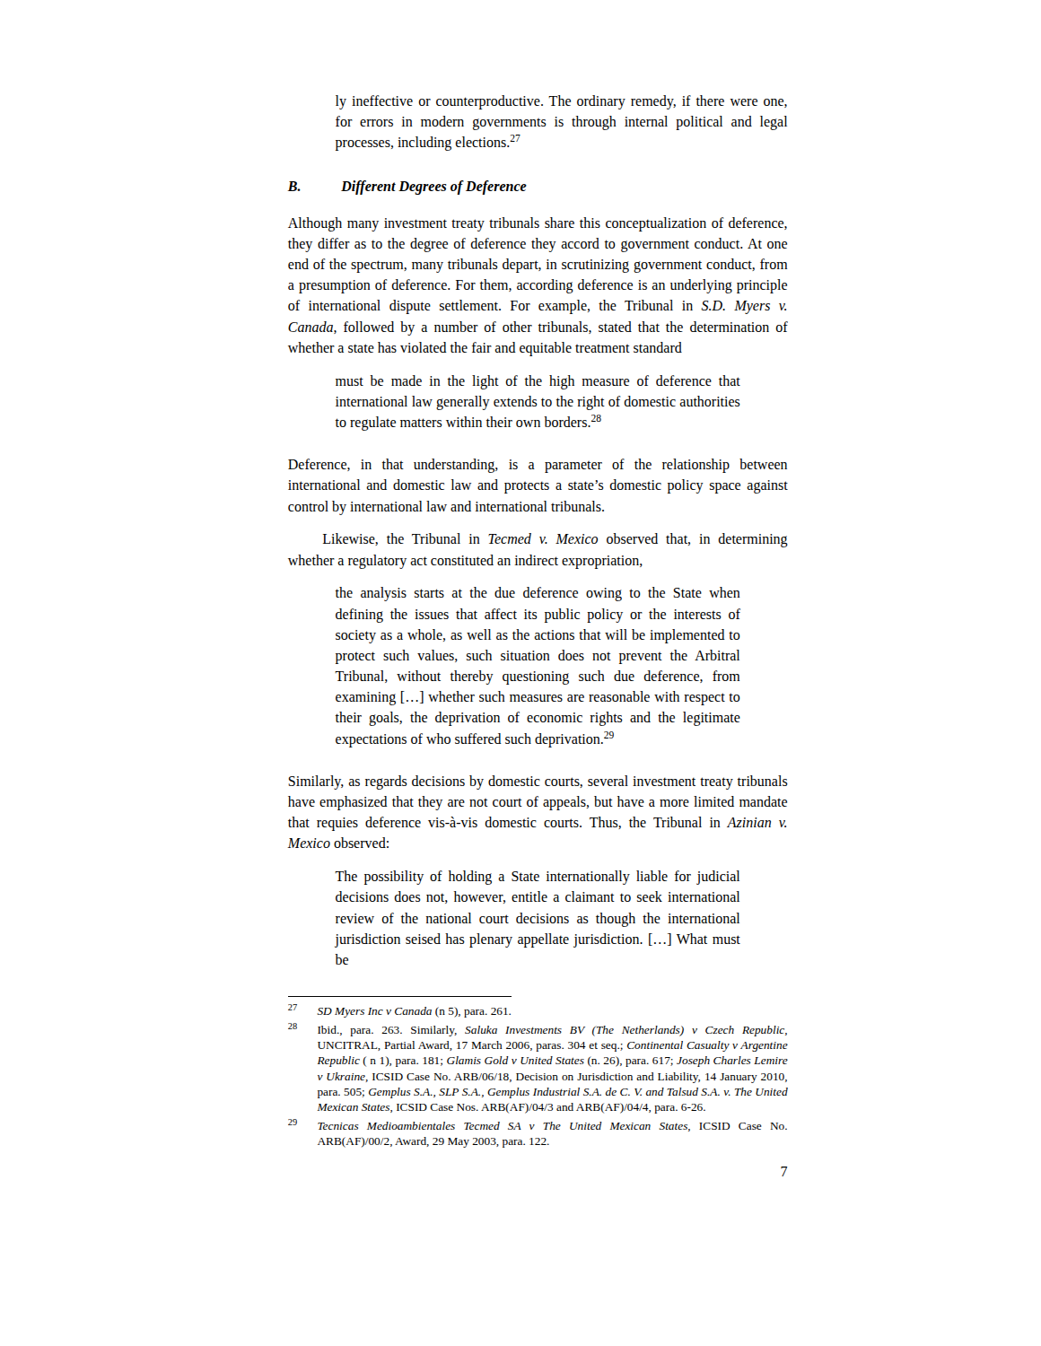ly ineffective or counterproductive. The ordinary remedy, if there were one, for errors in modern governments is through internal political and legal processes, including elections.27
B. Different Degrees of Deference
Although many investment treaty tribunals share this conceptualization of deference, they differ as to the degree of deference they accord to government conduct. At one end of the spectrum, many tribunals depart, in scrutinizing government conduct, from a presumption of deference. For them, according deference is an underlying principle of international dispute settlement. For example, the Tribunal in S.D. Myers v. Canada, followed by a number of other tribunals, stated that the determination of whether a state has violated the fair and equitable treatment standard
must be made in the light of the high measure of deference that international law generally extends to the right of domestic authorities to regulate matters within their own borders.28
Deference, in that understanding, is a parameter of the relationship between international and domestic law and protects a state’s domestic policy space against control by international law and international tribunals.
Likewise, the Tribunal in Tecmed v. Mexico observed that, in determining whether a regulatory act constituted an indirect expropriation,
the analysis starts at the due deference owing to the State when defining the issues that affect its public policy or the interests of society as a whole, as well as the actions that will be implemented to protect such values, such situation does not prevent the Arbitral Tribunal, without thereby questioning such due deference, from examining […] whether such measures are reasonable with respect to their goals, the deprivation of economic rights and the legitimate expectations of who suffered such deprivation.29
Similarly, as regards decisions by domestic courts, several investment treaty tribunals have emphasized that they are not court of appeals, but have a more limited mandate that requies deference vis-à-vis domestic courts. Thus, the Tribunal in Azinian v. Mexico observed:
The possibility of holding a State internationally liable for judicial decisions does not, however, entitle a claimant to seek international review of the national court decisions as though the international jurisdiction seised has plenary appellate jurisdiction. […] What must be
27 SD Myers Inc v Canada (n 5), para. 261.
28 Ibid., para. 263. Similarly, Saluka Investments BV (The Netherlands) v Czech Republic, UNCITRAL, Partial Award, 17 March 2006, paras. 304 et seq.; Continental Casualty v Argentine Republic ( n 1), para. 181; Glamis Gold v United States (n. 26), para. 617; Joseph Charles Lemire v Ukraine, ICSID Case No. ARB/06/18, Decision on Jurisdiction and Liability, 14 January 2010, para. 505; Gemplus S.A., SLP S.A., Gemplus Industrial S.A. de C. V. and Talsud S.A. v. The United Mexican States, ICSID Case Nos. ARB(AF)/04/3 and ARB(AF)/04/4, para. 6-26.
29 Tecnicas Medioambientales Tecmed SA v The United Mexican States, ICSID Case No. ARB(AF)/00/2, Award, 29 May 2003, para. 122.
7